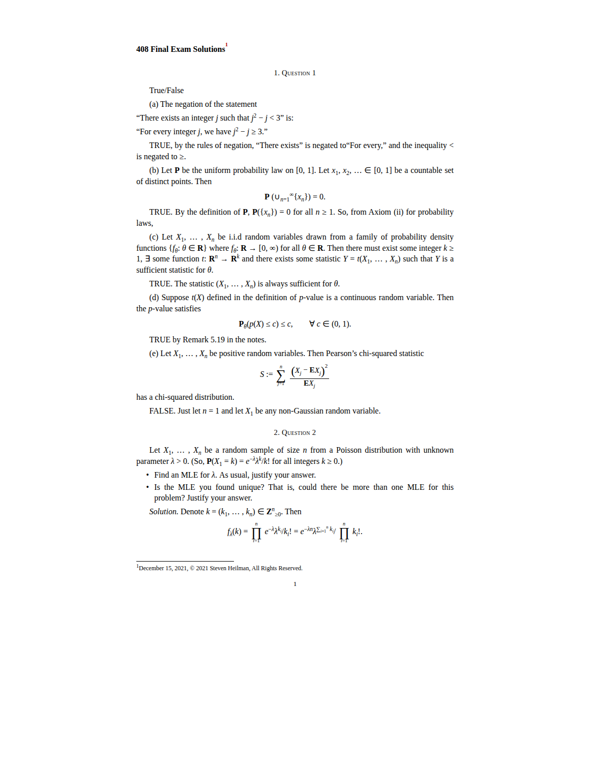408 Final Exam Solutions1
1. Question 1
True/False
(a) The negation of the statement
“There exists an integer j such that j2 − j < 3” is:
“For every integer j, we have j2 − j ≥ 3.”
TRUE, by the rules of negation, “There exists” is negated to“For every,” and the inequality < is negated to ≥.
(b) Let P be the uniform probability law on [0, 1]. Let x1, x2, … ∈ [0, 1] be a countable set of distinct points. Then
P (∪n=1∞{xn}) = 0.
TRUE. By the definition of P, P({xn}) = 0 for all n ≥ 1. So, from Axiom (ii) for probability laws,
(c) Let X1, … , Xn be i.i.d random variables drawn from a family of probability density functions {fθ: θ ∈ R} where fθ: R → [0, ∞) for all θ ∈ R. Then there must exist some integer k ≥ 1, ∃ some function t: Rn → Rk and there exists some statistic Y = t(X1, … , Xn) such that Y is a sufficient statistic for θ.
TRUE. The statistic (X1, … , Xn) is always sufficient for θ.
(d) Suppose t(X) defined in the definition of p-value is a continuous random variable. Then the p-value satisfies
Pθ(p(X) ≤ c) ≤ c, ∀ c ∈ (0, 1).
TRUE by Remark 5.19 in the notes.
(e) Let X1, … , Xn be positive random variables. Then Pearson’s chi-squared statistic
S := n ∑ j=1 (Xj − EXj) 2 EXj
has a chi-squared distribution.
FALSE. Just let n = 1 and let X1 be any non-Gaussian random variable.
2. Question 2
Let X1, … , Xn be a random sample of size n from a Poisson distribution with unknown parameter λ > 0. (So, P(X1 = k) = e−λλk/k! for all integers k ≥ 0.)
Find an MLE for λ. As usual, justify your answer.
Is the MLE you found unique? That is, could there be more than one MLE for this problem? Justify your answer.
Solution. Denote k = (k1, … , kn) ∈ Zn≥0. Then
fλ(k) = n ∏ i=1 e−λλki/ki! = e−λnλ∑i=1n ki/ n ∏ i=1 ki!.
1December 15, 2021, © 2021 Steven Heilman, All Rights Reserved.
1